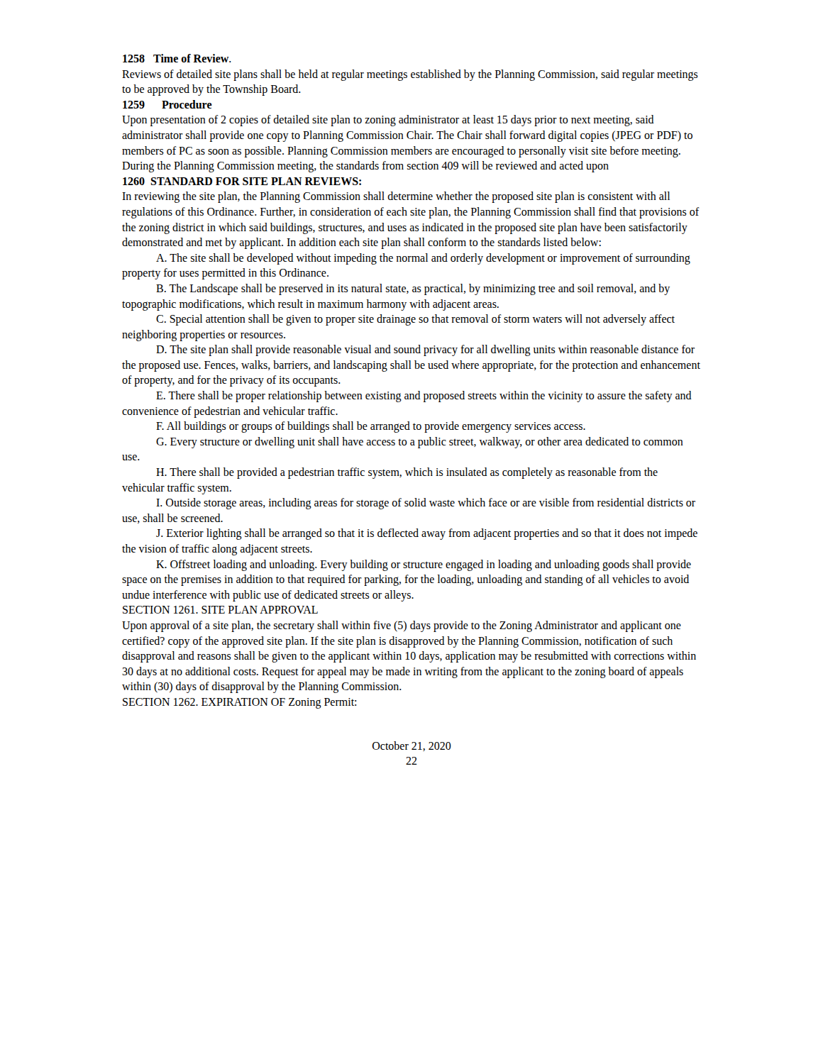1258 Time of Review.
Reviews of detailed site plans shall be held at regular meetings established by the Planning Commission, said regular meetings to be approved by the Township Board.
1259 Procedure
Upon presentation of 2 copies of detailed site plan to zoning administrator at least 15 days prior to next meeting, said administrator shall provide one copy to Planning Commission Chair. The Chair shall forward digital copies (JPEG or PDF) to members of PC as soon as possible. Planning Commission members are encouraged to personally visit site before meeting. During the Planning Commission meeting, the standards from section 409 will be reviewed and acted upon
1260 STANDARD FOR SITE PLAN REVIEWS:
In reviewing the site plan, the Planning Commission shall determine whether the proposed site plan is consistent with all regulations of this Ordinance. Further, in consideration of each site plan, the Planning Commission shall find that provisions of the zoning district in which said buildings, structures, and uses as indicated in the proposed site plan have been satisfactorily demonstrated and met by applicant. In addition each site plan shall conform to the standards listed below:
A. The site shall be developed without impeding the normal and orderly development or improvement of surrounding property for uses permitted in this Ordinance.
B. The Landscape shall be preserved in its natural state, as practical, by minimizing tree and soil removal, and by topographic modifications, which result in maximum harmony with adjacent areas.
C. Special attention shall be given to proper site drainage so that removal of storm waters will not adversely affect neighboring properties or resources.
D. The site plan shall provide reasonable visual and sound privacy for all dwelling units within reasonable distance for the proposed use. Fences, walks, barriers, and landscaping shall be used where appropriate, for the protection and enhancement of property, and for the privacy of its occupants.
E. There shall be proper relationship between existing and proposed streets within the vicinity to assure the safety and convenience of pedestrian and vehicular traffic.
F. All buildings or groups of buildings shall be arranged to provide emergency services access.
G. Every structure or dwelling unit shall have access to a public street, walkway, or other area dedicated to common use.
H. There shall be provided a pedestrian traffic system, which is insulated as completely as reasonable from the vehicular traffic system.
I. Outside storage areas, including areas for storage of solid waste which face or are visible from residential districts or use, shall be screened.
J. Exterior lighting shall be arranged so that it is deflected away from adjacent properties and so that it does not impede the vision of traffic along adjacent streets.
K. Offstreet loading and unloading. Every building or structure engaged in loading and unloading goods shall provide space on the premises in addition to that required for parking, for the loading, unloading and standing of all vehicles to avoid undue interference with public use of dedicated streets or alleys.
SECTION 1261. SITE PLAN APPROVAL
Upon approval of a site plan, the secretary shall within five (5) days provide to the Zoning Administrator and applicant one certified? copy of the approved site plan. If the site plan is disapproved by the Planning Commission, notification of such disapproval and reasons shall be given to the applicant within 10 days, application may be resubmitted with corrections within 30 days at no additional costs. Request for appeal may be made in writing from the applicant to the zoning board of appeals within (30) days of disapproval by the Planning Commission.
SECTION 1262. EXPIRATION OF Zoning Permit:
October 21, 2020 22